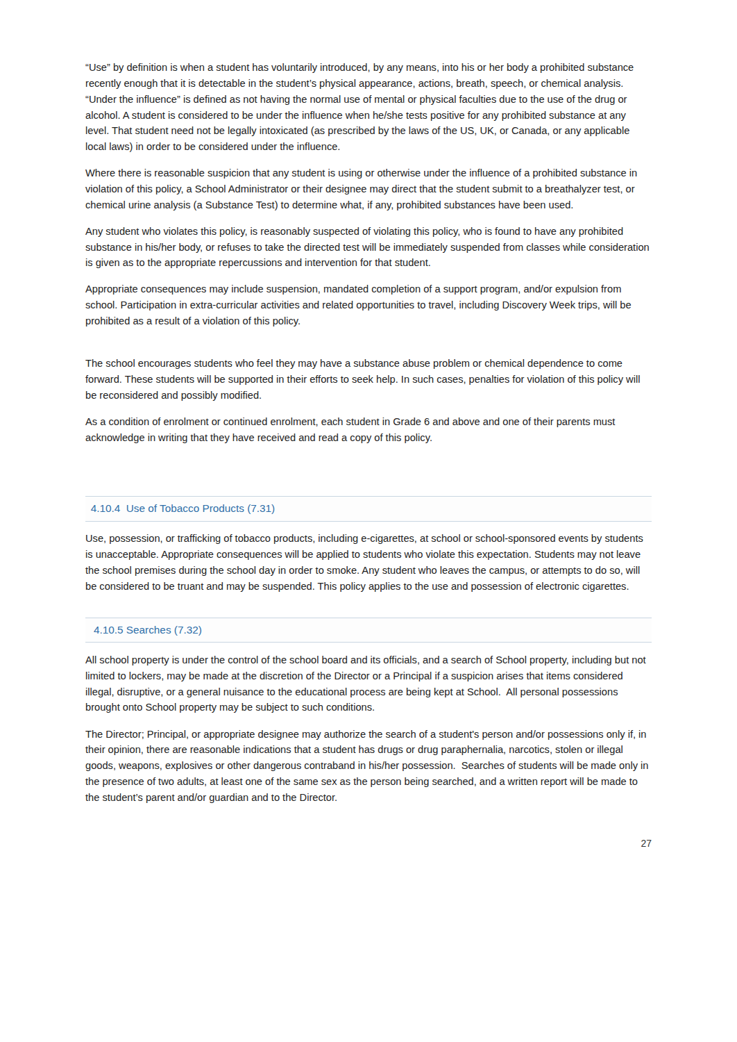“Use” by definition is when a student has voluntarily introduced, by any means, into his or her body a prohibited substance recently enough that it is detectable in the student’s physical appearance, actions, breath, speech, or chemical analysis. “Under the influence” is defined as not having the normal use of mental or physical faculties due to the use of the drug or alcohol. A student is considered to be under the influence when he/she tests positive for any prohibited substance at any level. That student need not be legally intoxicated (as prescribed by the laws of the US, UK, or Canada, or any applicable local laws) in order to be considered under the influence.
Where there is reasonable suspicion that any student is using or otherwise under the influence of a prohibited substance in violation of this policy, a School Administrator or their designee may direct that the student submit to a breathalyzer test, or chemical urine analysis (a Substance Test) to determine what, if any, prohibited substances have been used.
Any student who violates this policy, is reasonably suspected of violating this policy, who is found to have any prohibited substance in his/her body, or refuses to take the directed test will be immediately suspended from classes while consideration is given as to the appropriate repercussions and intervention for that student.
Appropriate consequences may include suspension, mandated completion of a support program, and/or expulsion from school. Participation in extra-curricular activities and related opportunities to travel, including Discovery Week trips, will be prohibited as a result of a violation of this policy.
The school encourages students who feel they may have a substance abuse problem or chemical dependence to come forward. These students will be supported in their efforts to seek help. In such cases, penalties for violation of this policy will be reconsidered and possibly modified.
As a condition of enrolment or continued enrolment, each student in Grade 6 and above and one of their parents must acknowledge in writing that they have received and read a copy of this policy.
4.10.4 Use of Tobacco Products (7.31)
Use, possession, or trafficking of tobacco products, including e-cigarettes, at school or school-sponsored events by students is unacceptable. Appropriate consequences will be applied to students who violate this expectation. Students may not leave the school premises during the school day in order to smoke. Any student who leaves the campus, or attempts to do so, will be considered to be truant and may be suspended. This policy applies to the use and possession of electronic cigarettes.
4.10.5 Searches (7.32)
All school property is under the control of the school board and its officials, and a search of School property, including but not limited to lockers, may be made at the discretion of the Director or a Principal if a suspicion arises that items considered illegal, disruptive, or a general nuisance to the educational process are being kept at School. All personal possessions brought onto School property may be subject to such conditions.
The Director; Principal, or appropriate designee may authorize the search of a student's person and/or possessions only if, in their opinion, there are reasonable indications that a student has drugs or drug paraphernalia, narcotics, stolen or illegal goods, weapons, explosives or other dangerous contraband in his/her possession. Searches of students will be made only in the presence of two adults, at least one of the same sex as the person being searched, and a written report will be made to the student’s parent and/or guardian and to the Director.
27